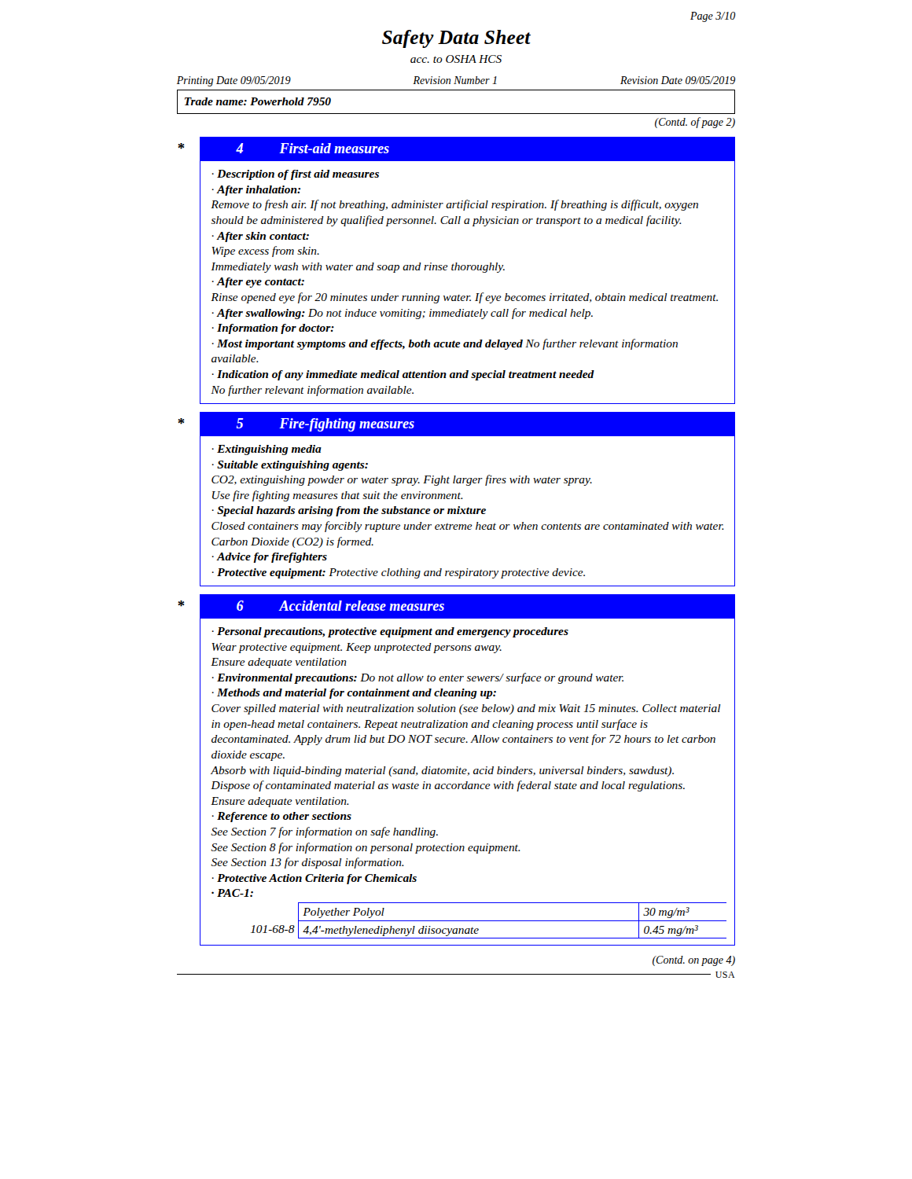Page 3/10
Safety Data Sheet
acc. to OSHA HCS
Printing Date 09/05/2019
Revision Number 1
Revision Date 09/05/2019
Trade name: Powerhold 7950
(Contd. of page 2)
*
4 First-aid measures
· Description of first aid measures
· After inhalation:
Remove to fresh air. If not breathing, administer artificial respiration. If breathing is difficult, oxygen should be administered by qualified personnel. Call a physician or transport to a medical facility.
· After skin contact:
Wipe excess from skin.
Immediately wash with water and soap and rinse thoroughly.
· After eye contact:
Rinse opened eye for 20 minutes under running water. If eye becomes irritated, obtain medical treatment.
· After swallowing: Do not induce vomiting; immediately call for medical help.
· Information for doctor:
· Most important symptoms and effects, both acute and delayed No further relevant information available.
· Indication of any immediate medical attention and special treatment needed
No further relevant information available.
*
5 Fire-fighting measures
· Extinguishing media
· Suitable extinguishing agents:
CO2, extinguishing powder or water spray. Fight larger fires with water spray.
Use fire fighting measures that suit the environment.
· Special hazards arising from the substance or mixture
Closed containers may forcibly rupture under extreme heat or when contents are contaminated with water.
Carbon Dioxide (CO2) is formed.
· Advice for firefighters
· Protective equipment: Protective clothing and respiratory protective device.
*
6 Accidental release measures
· Personal precautions, protective equipment and emergency procedures
Wear protective equipment. Keep unprotected persons away.
Ensure adequate ventilation
· Environmental precautions: Do not allow to enter sewers/ surface or ground water.
· Methods and material for containment and cleaning up:
Cover spilled material with neutralization solution (see below) and mix Wait 15 minutes. Collect material in open-head metal containers. Repeat neutralization and cleaning process until surface is decontaminated. Apply drum lid but DO NOT secure. Allow containers to vent for 72 hours to let carbon dioxide escape.
Absorb with liquid-binding material (sand, diatomite, acid binders, universal binders, sawdust).
Dispose of contaminated material as waste in accordance with federal state and local regulations.
Ensure adequate ventilation.
· Reference to other sections
See Section 7 for information on safe handling.
See Section 8 for information on personal protection equipment.
See Section 13 for disposal information.
· Protective Action Criteria for Chemicals
· PAC-1:
| | Polyether Polyol | 30 mg/m³ |
| 101-68-8 | 4,4'-methylenediphenyl diisocyanate | 0.45 mg/m³ |
(Contd. on page 4)
USA